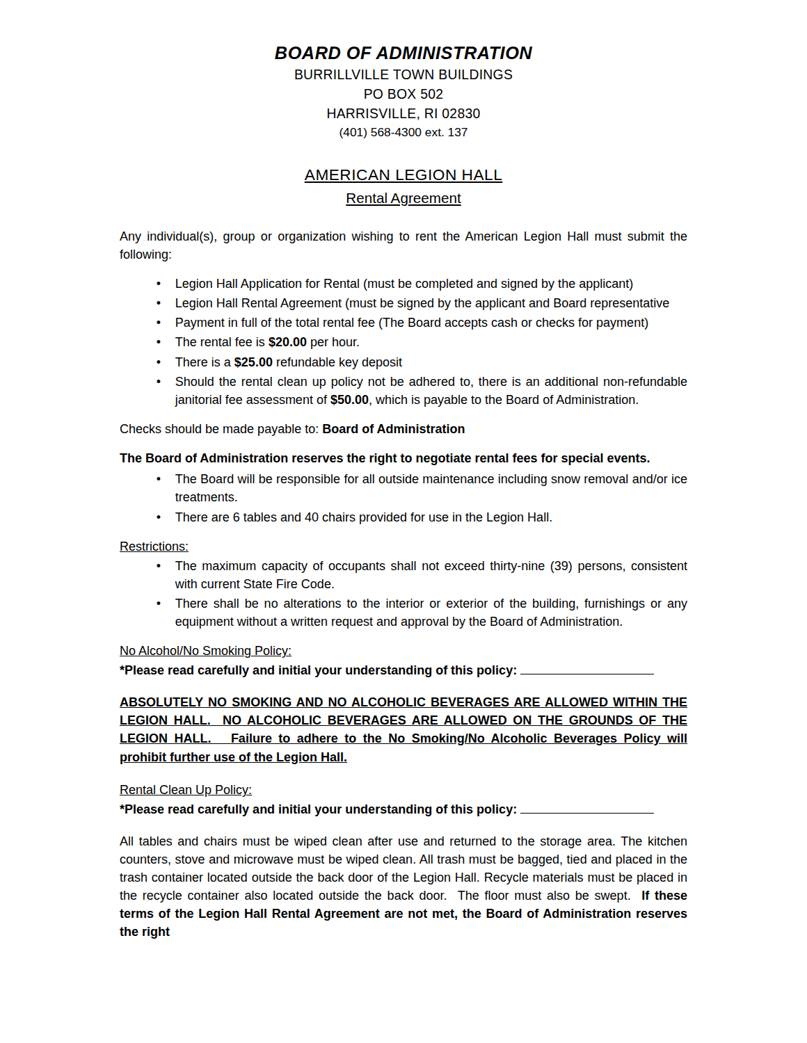BOARD OF ADMINISTRATION
BURRILLVILLE TOWN BUILDINGS
PO BOX 502
HARRISVILLE, RI 02830
(401) 568-4300 ext. 137
AMERICAN LEGION HALL
Rental Agreement
Any individual(s), group or organization wishing to rent the American Legion Hall must submit the following:
Legion Hall Application for Rental (must be completed and signed by the applicant)
Legion Hall Rental Agreement (must be signed by the applicant and Board representative
Payment in full of the total rental fee (The Board accepts cash or checks for payment)
The rental fee is $20.00 per hour.
There is a $25.00 refundable key deposit
Should the rental clean up policy not be adhered to, there is an additional non-refundable janitorial fee assessment of $50.00, which is payable to the Board of Administration.
Checks should be made payable to: Board of Administration
The Board of Administration reserves the right to negotiate rental fees for special events.
The Board will be responsible for all outside maintenance including snow removal and/or ice treatments.
There are 6 tables and 40 chairs provided for use in the Legion Hall.
Restrictions:
The maximum capacity of occupants shall not exceed thirty-nine (39) persons, consistent with current State Fire Code.
There shall be no alterations to the interior or exterior of the building, furnishings or any equipment without a written request and approval by the Board of Administration.
No Alcohol/No Smoking Policy:
*Please read carefully and initial your understanding of this policy:
ABSOLUTELY NO SMOKING AND NO ALCOHOLIC BEVERAGES ARE ALLOWED WITHIN THE LEGION HALL. NO ALCOHOLIC BEVERAGES ARE ALLOWED ON THE GROUNDS OF THE LEGION HALL. Failure to adhere to the No Smoking/No Alcoholic Beverages Policy will prohibit further use of the Legion Hall.
Rental Clean Up Policy:
*Please read carefully and initial your understanding of this policy:
All tables and chairs must be wiped clean after use and returned to the storage area. The kitchen counters, stove and microwave must be wiped clean. All trash must be bagged, tied and placed in the trash container located outside the back door of the Legion Hall. Recycle materials must be placed in the recycle container also located outside the back door. The floor must also be swept. If these terms of the Legion Hall Rental Agreement are not met, the Board of Administration reserves the right